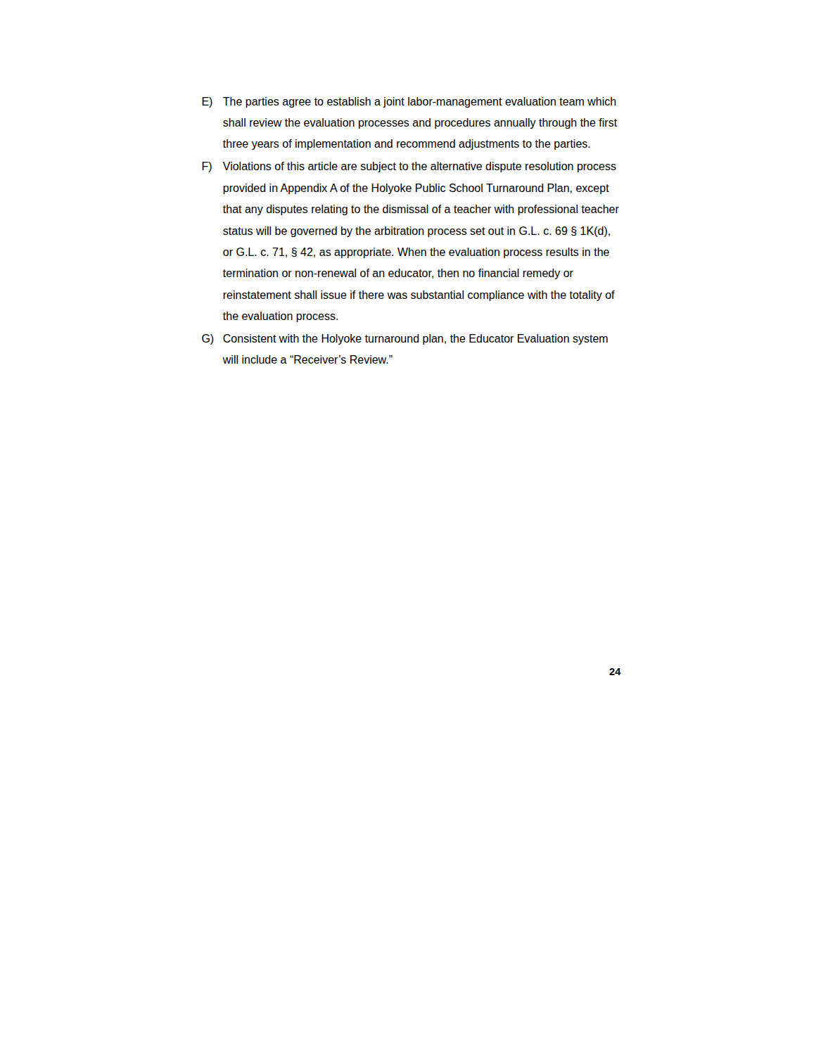E) The parties agree to establish a joint labor-management evaluation team which shall review the evaluation processes and procedures annually through the first three years of implementation and recommend adjustments to the parties.
F) Violations of this article are subject to the alternative dispute resolution process provided in Appendix A of the Holyoke Public School Turnaround Plan, except that any disputes relating to the dismissal of a teacher with professional teacher status will be governed by the arbitration process set out in G.L. c. 69 § 1K(d), or G.L. c. 71, § 42, as appropriate. When the evaluation process results in the termination or non-renewal of an educator, then no financial remedy or reinstatement shall issue if there was substantial compliance with the totality of the evaluation process.
G) Consistent with the Holyoke turnaround plan, the Educator Evaluation system will include a “Receiver’s Review.”
24